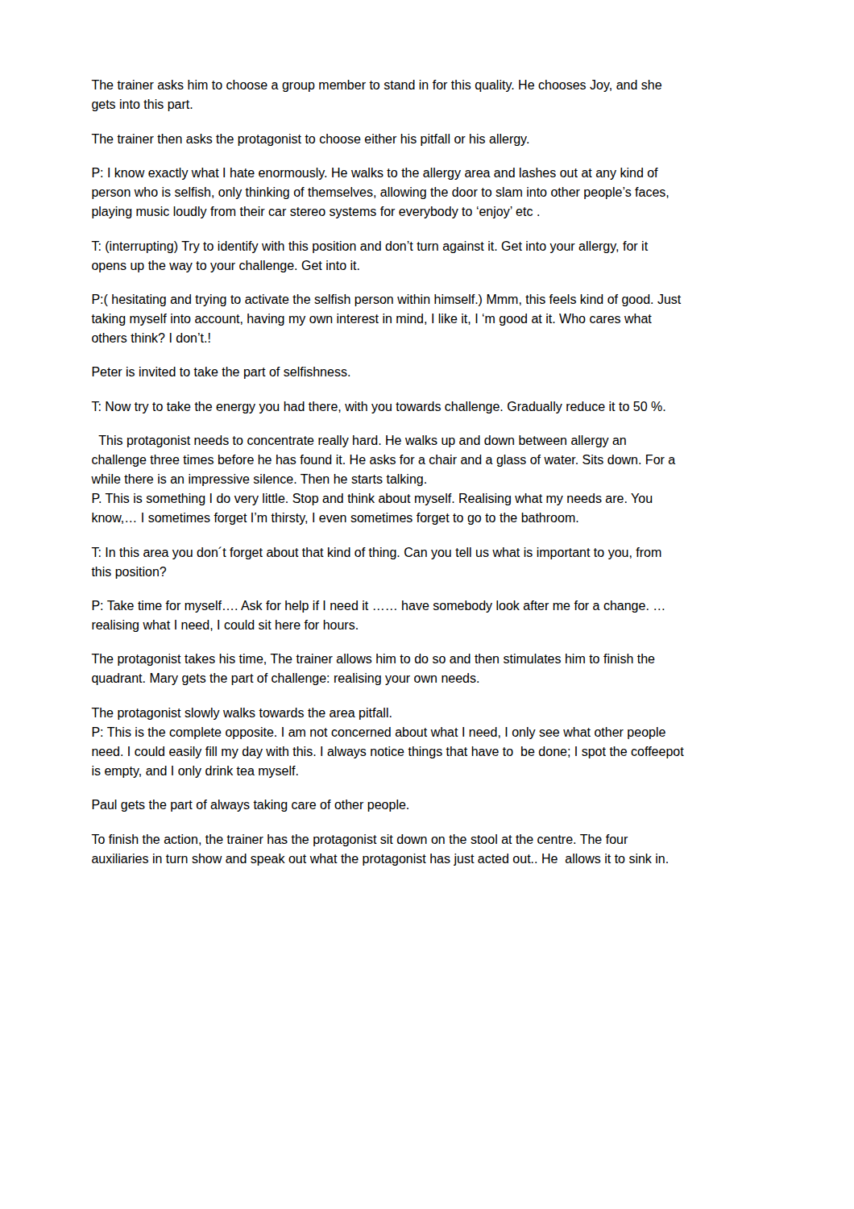The trainer asks him to choose a group member to stand in for this quality. He chooses Joy, and she gets into this part.
The trainer then asks the protagonist to choose either his pitfall or his allergy.
P: I know exactly what I hate enormously. He walks to the allergy area and lashes out at any kind of person who is selfish, only thinking of themselves, allowing the door to slam into other people’s faces, playing music loudly from their car stereo systems for everybody to ‘enjoy’ etc .
T: (interrupting) Try to identify with this position and don’t turn against it. Get into your allergy, for it opens up the way to your challenge. Get into it.
P:( hesitating and trying to activate the selfish person within himself.) Mmm, this feels kind of good. Just taking myself into account, having my own interest in mind, I like it, I ‘m good at it. Who cares what others think? I don’t.!
Peter is invited to take the part of selfishness.
T: Now try to take the energy you had there, with you towards challenge. Gradually reduce it to 50 %.
This protagonist needs to concentrate really hard. He walks up and down between allergy an challenge three times before he has found it. He asks for a chair and a glass of water. Sits down. For a while there is an impressive silence. Then he starts talking.
P. This is something I do very little. Stop and think about myself. Realising what my needs are. You know,… I sometimes forget I’m thirsty, I even sometimes forget to go to the bathroom.
T: In this area you don´t forget about that kind of thing. Can you tell us what is important to you, from this position?
P: Take time for myself…. Ask for help if I need it …… have somebody look after me for a change. … realising what I need, I could sit here for hours.
The protagonist takes his time, The trainer allows him to do so and then stimulates him to finish the quadrant. Mary gets the part of challenge: realising your own needs.
The protagonist slowly walks towards the area pitfall.
P: This is the complete opposite. I am not concerned about what I need, I only see what other people need. I could easily fill my day with this. I always notice things that have to be done; I spot the coffeepot is empty, and I only drink tea myself.
Paul gets the part of always taking care of other people.
To finish the action, the trainer has the protagonist sit down on the stool at the centre. The four auxiliaries in turn show and speak out what the protagonist has just acted out.. He allows it to sink in.